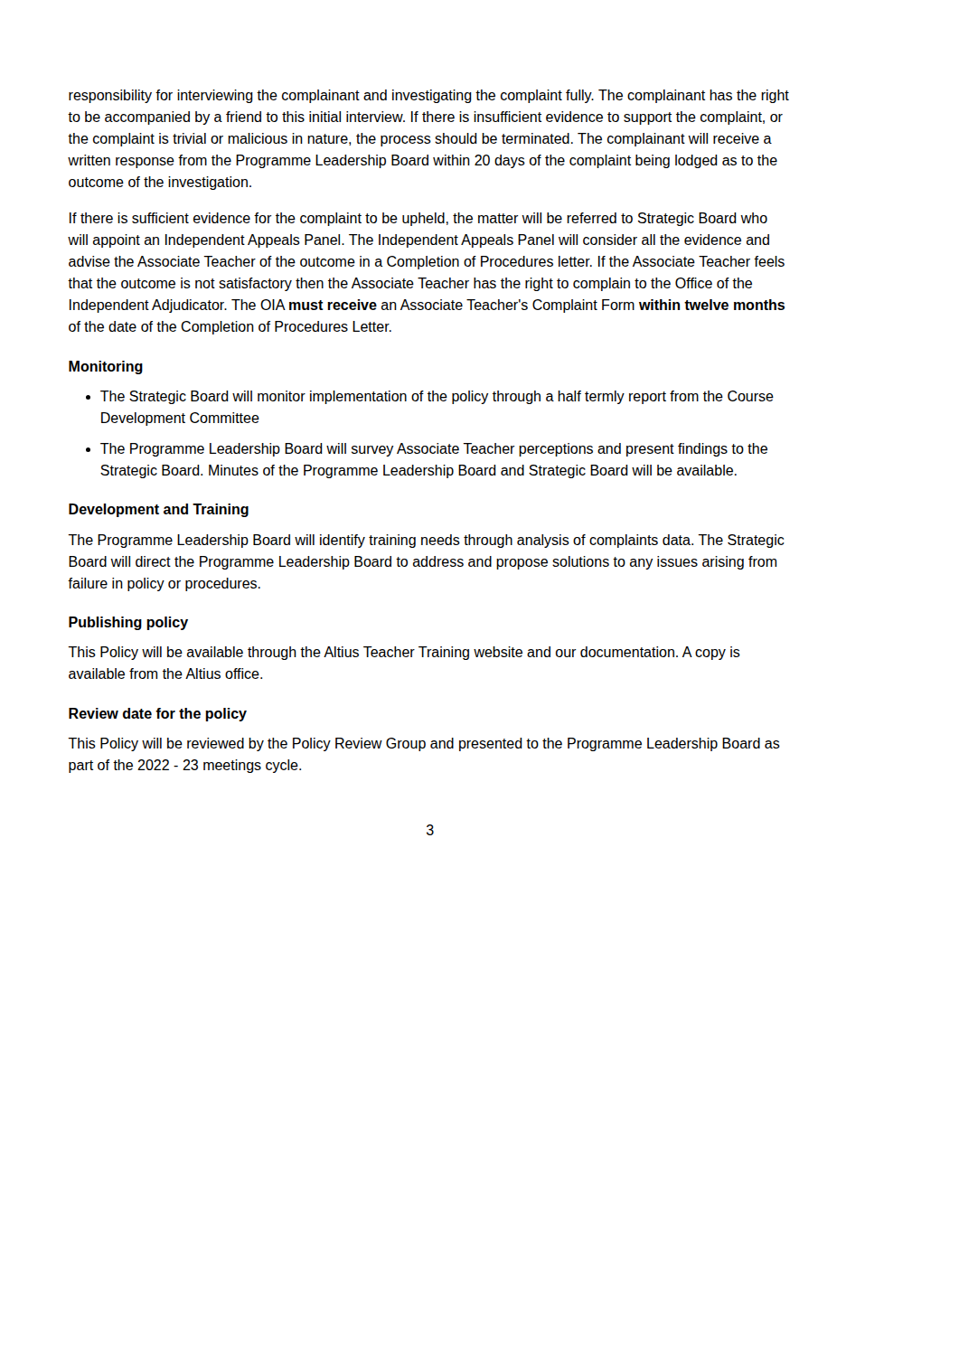responsibility for interviewing the complainant and investigating the complaint fully. The complainant has the right to be accompanied by a friend to this initial interview. If there is insufficient evidence to support the complaint, or the complaint is trivial or malicious in nature, the process should be terminated. The complainant will receive a written response from the Programme Leadership Board within 20 days of the complaint being lodged as to the outcome of the investigation.
If there is sufficient evidence for the complaint to be upheld, the matter will be referred to Strategic Board who will appoint an Independent Appeals Panel. The Independent Appeals Panel will consider all the evidence and advise the Associate Teacher of the outcome in a Completion of Procedures letter. If the Associate Teacher feels that the outcome is not satisfactory then the Associate Teacher has the right to complain to the Office of the Independent Adjudicator. The OIA must receive an Associate Teacher's Complaint Form within twelve months of the date of the Completion of Procedures Letter.
Monitoring
The Strategic Board will monitor implementation of the policy through a half termly report from the Course Development Committee
The Programme Leadership Board will survey Associate Teacher perceptions and present findings to the Strategic Board. Minutes of the Programme Leadership Board and Strategic Board will be available.
Development and Training
The Programme Leadership Board will identify training needs through analysis of complaints data. The Strategic Board will direct the Programme Leadership Board to address and propose solutions to any issues arising from failure in policy or procedures.
Publishing policy
This Policy will be available through the Altius Teacher Training website and our documentation. A copy is available from the Altius office.
Review date for the policy
This Policy will be reviewed by the Policy Review Group and presented to the Programme Leadership Board as part of the 2022 - 23 meetings cycle.
3